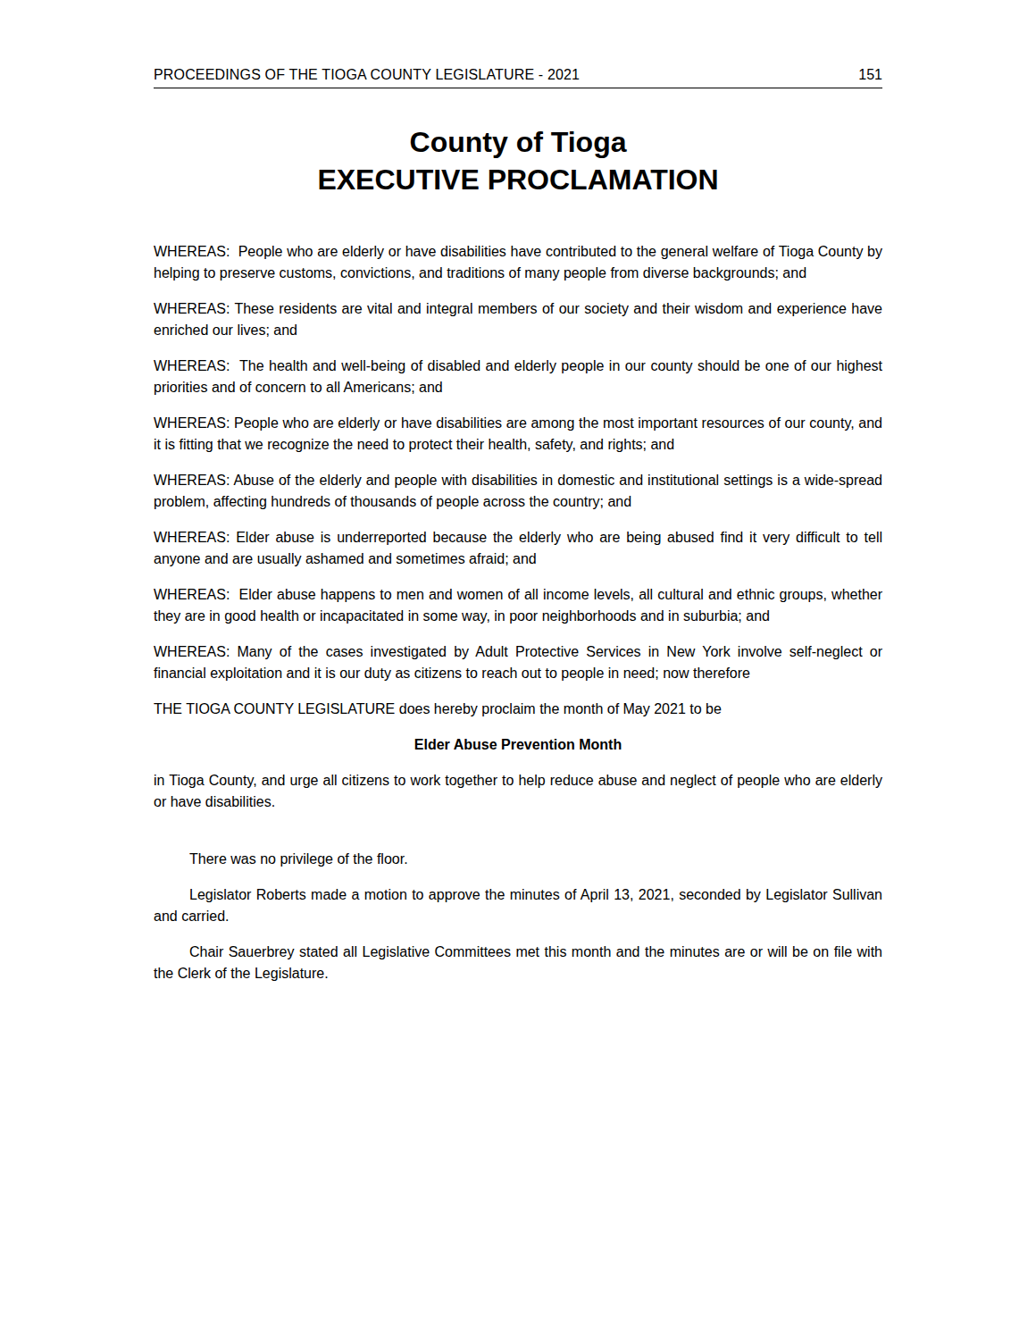PROCEEDINGS OF THE TIOGA COUNTY LEGISLATURE - 2021 151
County of Tioga EXECUTIVE PROCLAMATION
WHEREAS: People who are elderly or have disabilities have contributed to the general welfare of Tioga County by helping to preserve customs, convictions, and traditions of many people from diverse backgrounds; and
WHEREAS: These residents are vital and integral members of our society and their wisdom and experience have enriched our lives; and
WHEREAS: The health and well-being of disabled and elderly people in our county should be one of our highest priorities and of concern to all Americans; and
WHEREAS: People who are elderly or have disabilities are among the most important resources of our county, and it is fitting that we recognize the need to protect their health, safety, and rights; and
WHEREAS: Abuse of the elderly and people with disabilities in domestic and institutional settings is a wide-spread problem, affecting hundreds of thousands of people across the country; and
WHEREAS: Elder abuse is underreported because the elderly who are being abused find it very difficult to tell anyone and are usually ashamed and sometimes afraid; and
WHEREAS: Elder abuse happens to men and women of all income levels, all cultural and ethnic groups, whether they are in good health or incapacitated in some way, in poor neighborhoods and in suburbia; and
WHEREAS: Many of the cases investigated by Adult Protective Services in New York involve self-neglect or financial exploitation and it is our duty as citizens to reach out to people in need; now therefore
THE TIOGA COUNTY LEGISLATURE does hereby proclaim the month of May 2021 to be
Elder Abuse Prevention Month
in Tioga County, and urge all citizens to work together to help reduce abuse and neglect of people who are elderly or have disabilities.
There was no privilege of the floor.
Legislator Roberts made a motion to approve the minutes of April 13, 2021, seconded by Legislator Sullivan and carried.
Chair Sauerbrey stated all Legislative Committees met this month and the minutes are or will be on file with the Clerk of the Legislature.